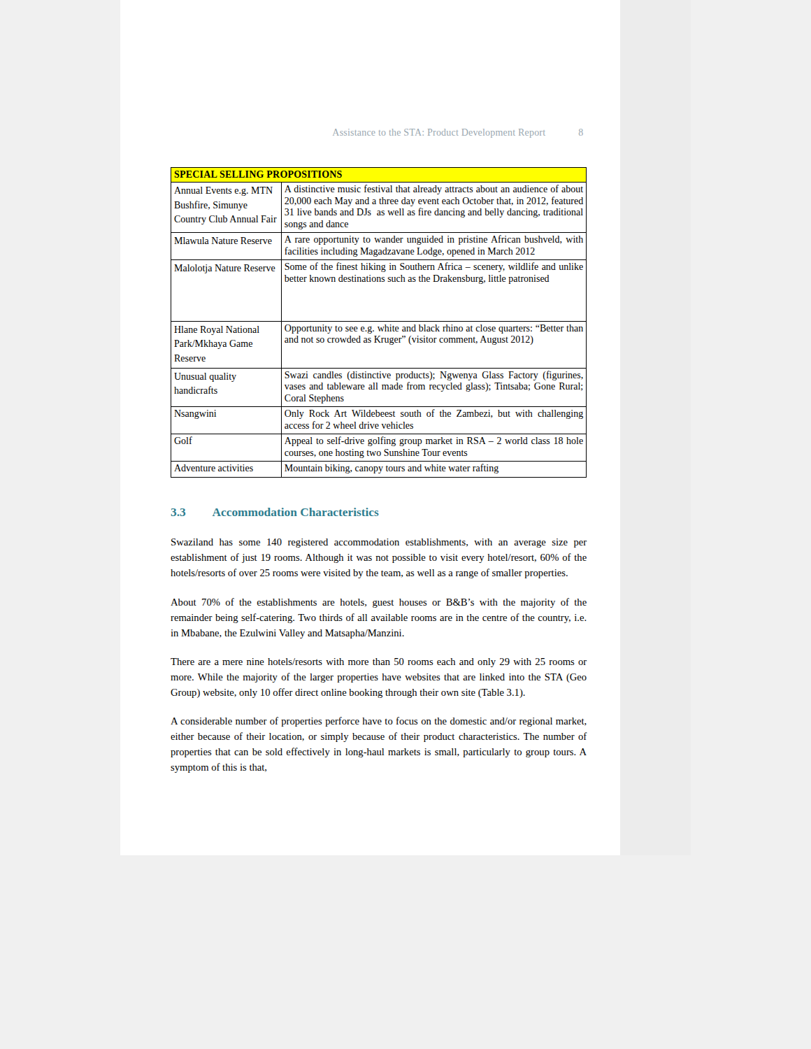Assistance to the STA: Product Development Report 8
| SPECIAL SELLING PROPOSITIONS |
| Annual Events e.g. MTN Bushfire, Simunye Country Club Annual Fair | A distinctive music festival that already attracts about an audience of about 20,000 each May and a three day event each October that, in 2012, featured 31 live bands and DJs as well as fire dancing and belly dancing, traditional songs and dance |
| Mlawula Nature Reserve | A rare opportunity to wander unguided in pristine African bushveld, with facilities including Magadzavane Lodge, opened in March 2012 |
| Malolotja Nature Reserve | Some of the finest hiking in Southern Africa – scenery, wildlife and unlike better known destinations such as the Drakensburg, little patronised |
| Hlane Royal National Park/Mkhaya Game Reserve | Opportunity to see e.g. white and black rhino at close quarters: “Better than and not so crowded as Kruger” (visitor comment, August 2012) |
| Unusual quality handicrafts | Swazi candles (distinctive products); Ngwenya Glass Factory (figurines, vases and tableware all made from recycled glass); Tintsaba; Gone Rural; Coral Stephens |
| Nsangwini | Only Rock Art Wildebeest south of the Zambezi, but with challenging access for 2 wheel drive vehicles |
| Golf | Appeal to self-drive golfing group market in RSA – 2 world class 18 hole courses, one hosting two Sunshine Tour events |
| Adventure activities | Mountain biking, canopy tours and white water rafting |
3.3 Accommodation Characteristics
Swaziland has some 140 registered accommodation establishments, with an average size per establishment of just 19 rooms. Although it was not possible to visit every hotel/resort, 60% of the hotels/resorts of over 25 rooms were visited by the team, as well as a range of smaller properties.
About 70% of the establishments are hotels, guest houses or B&B’s with the majority of the remainder being self-catering. Two thirds of all available rooms are in the centre of the country, i.e. in Mbabane, the Ezulwini Valley and Matsapha/Manzini.
There are a mere nine hotels/resorts with more than 50 rooms each and only 29 with 25 rooms or more. While the majority of the larger properties have websites that are linked into the STA (Geo Group) website, only 10 offer direct online booking through their own site (Table 3.1).
A considerable number of properties perforce have to focus on the domestic and/or regional market, either because of their location, or simply because of their product characteristics. The number of properties that can be sold effectively in long-haul markets is small, particularly to group tours. A symptom of this is that,